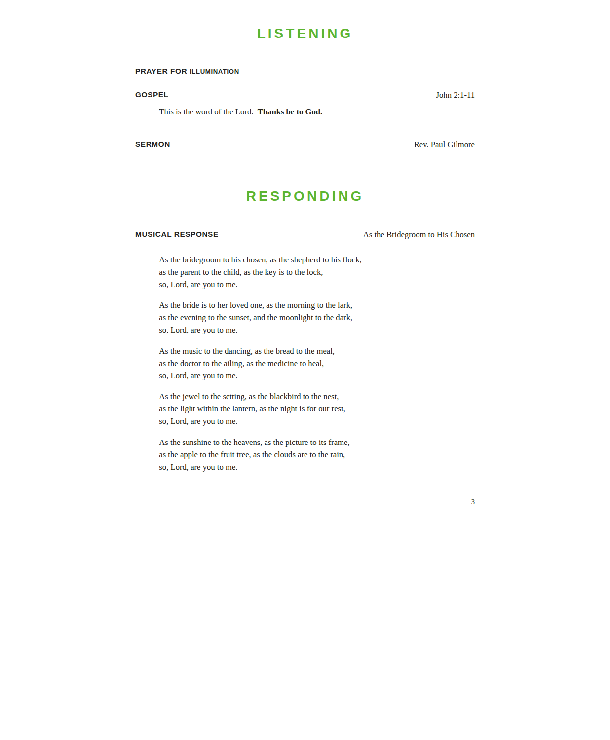Listening
Prayer for Illumination
Gospel John 2:1-11
This is the word of the Lord. Thanks be to God.
Sermon Rev. Paul Gilmore
Responding
Musical Response As the Bridegroom to His Chosen
As the bridegroom to his chosen, as the shepherd to his flock,
as the parent to the child, as the key is to the lock,
so, Lord, are you to me.
As the bride is to her loved one, as the morning to the lark,
as the evening to the sunset, and the moonlight to the dark,
so, Lord, are you to me.
As the music to the dancing, as the bread to the meal,
as the doctor to the ailing, as the medicine to heal,
so, Lord, are you to me.
As the jewel to the setting, as the blackbird to the nest,
as the light within the lantern, as the night is for our rest,
so, Lord, are you to me.
As the sunshine to the heavens, as the picture to its frame,
as the apple to the fruit tree, as the clouds are to the rain,
so, Lord, are you to me.
3